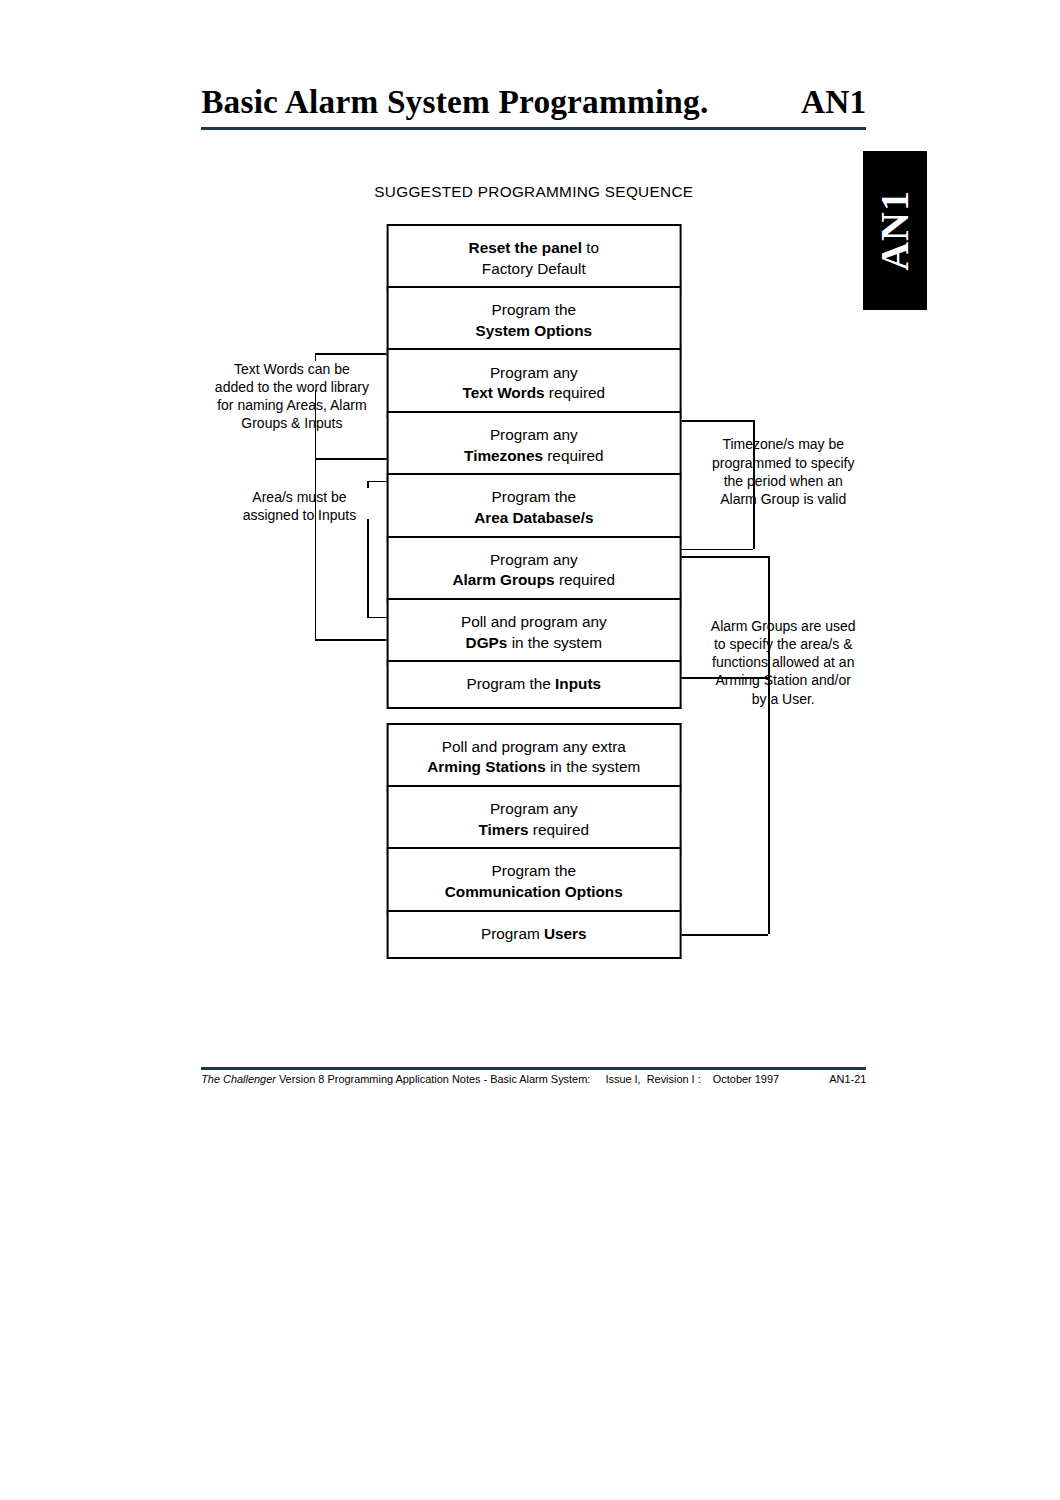Basic Alarm System Programming.
AN1
AN1
SUGGESTED PROGRAMMING SEQUENCE
Reset the panel to
Factory Default
Program the
System Options
Program any
Text Words required
Program any
Timezones required
Program the
Area Database/s
Program any
Alarm Groups required
Poll and program any
DGPs in the system
Program the Inputs
Poll and program any extra
Arming Stations in the system
Program any
Timers required
Program the
Communication Options
Program Users
Text Words can be
added to the word library
for naming Areas, Alarm
Groups & Inputs
Area/s must be
assigned to Inputs
Timezone/s may be
programmed to specify
the period when an
Alarm Group is valid
Alarm Groups are used
to specify the area/s &
functions allowed at an
Arming Station and/or
by a User.
The Challenger Version 8 Programming Application Notes - Basic Alarm System:
Issue I, Revision I : October 1997
AN1-21